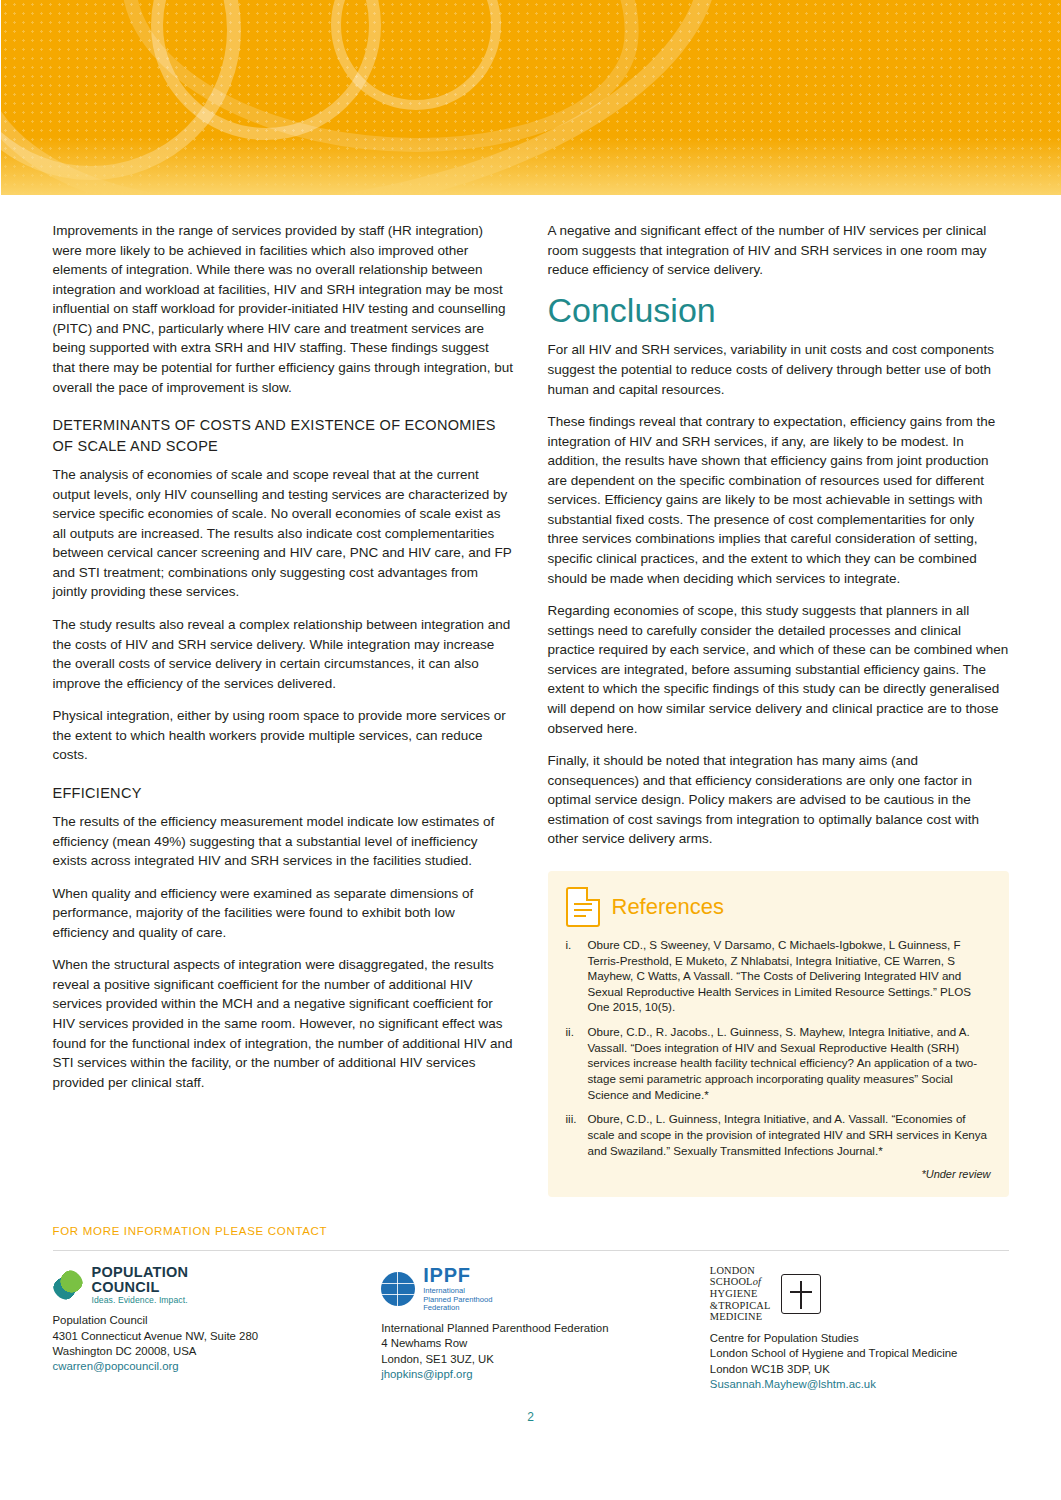Improvements in the range of services provided by staff (HR integration) were more likely to be achieved in facilities which also improved other elements of integration. While there was no overall relationship between integration and workload at facilities, HIV and SRH integration may be most influential on staff workload for provider-initiated HIV testing and counselling (PITC) and PNC, particularly where HIV care and treatment services are being supported with extra SRH and HIV staffing. These findings suggest that there may be potential for further efficiency gains through integration, but overall the pace of improvement is slow.
Determinants of costs and existence of economies of scale and scope
The analysis of economies of scale and scope reveal that at the current output levels, only HIV counselling and testing services are characterized by service specific economies of scale. No overall economies of scale exist as all outputs are increased. The results also indicate cost complementarities between cervical cancer screening and HIV care, PNC and HIV care, and FP and STI treatment; combinations only suggesting cost advantages from jointly providing these services.
The study results also reveal a complex relationship between integration and the costs of HIV and SRH service delivery. While integration may increase the overall costs of service delivery in certain circumstances, it can also improve the efficiency of the services delivered.
Physical integration, either by using room space to provide more services or the extent to which health workers provide multiple services, can reduce costs.
Efficiency
The results of the efficiency measurement model indicate low estimates of efficiency (mean 49%) suggesting that a substantial level of inefficiency exists across integrated HIV and SRH services in the facilities studied.
When quality and efficiency were examined as separate dimensions of performance, majority of the facilities were found to exhibit both low efficiency and quality of care.
When the structural aspects of integration were disaggregated, the results reveal a positive significant coefficient for the number of additional HIV services provided within the MCH and a negative significant coefficient for HIV services provided in the same room. However, no significant effect was found for the functional index of integration, the number of additional HIV and STI services within the facility, or the number of additional HIV services provided per clinical staff.
A negative and significant effect of the number of HIV services per clinical room suggests that integration of HIV and SRH services in one room may reduce efficiency of service delivery.
Conclusion
For all HIV and SRH services, variability in unit costs and cost components suggest the potential to reduce costs of delivery through better use of both human and capital resources.
These findings reveal that contrary to expectation, efficiency gains from the integration of HIV and SRH services, if any, are likely to be modest. In addition, the results have shown that efficiency gains from joint production are dependent on the specific combination of resources used for different services. Efficiency gains are likely to be most achievable in settings with substantial fixed costs. The presence of cost complementarities for only three services combinations implies that careful consideration of setting, specific clinical practices, and the extent to which they can be combined should be made when deciding which services to integrate.
Regarding economies of scope, this study suggests that planners in all settings need to carefully consider the detailed processes and clinical practice required by each service, and which of these can be combined when services are integrated, before assuming substantial efficiency gains. The extent to which the specific findings of this study can be directly generalised will depend on how similar service delivery and clinical practice are to those observed here.
Finally, it should be noted that integration has many aims (and consequences) and that efficiency considerations are only one factor in optimal service design. Policy makers are advised to be cautious in the estimation of cost savings from integration to optimally balance cost with other service delivery arms.
References
Obure CD., S Sweeney, V Darsamo, C Michaels-Igbokwe, L Guinness, F Terris-Presthold, E Muketo, Z Nhlabatsi, Integra Initiative, CE Warren, S Mayhew, C Watts, A Vassall. “The Costs of Delivering Integrated HIV and Sexual Reproductive Health Services in Limited Resource Settings.” PLOS One 2015, 10(5).
Obure, C.D., R. Jacobs., L. Guinness, S. Mayhew, Integra Initiative, and A. Vassall. “Does integration of HIV and Sexual Reproductive Health (SRH) services increase health facility technical efficiency? An application of a two-stage semi parametric approach incorporating quality measures” Social Science and Medicine.*
Obure, C.D., L. Guinness, Integra Initiative, and A. Vassall. “Economies of scale and scope in the provision of integrated HIV and SRH services in Kenya and Swaziland.” Sexually Transmitted Infections Journal.*
*Under review
For more information please contact
POPULATION COUNCIL Ideas. Evidence. Impact.
Population Council
4301 Connecticut Avenue NW, Suite 280
Washington DC 20008, USA
cwarren@popcouncil.org
IPPF
International
Planned Parenthood
Federation
International Planned Parenthood Federation
4 Newhams Row
London, SE1 3UZ, UK
jhopkins@ippf.org
LONDON
SCHOOLof
HYGIENE
&TROPICAL
MEDICINE
Centre for Population Studies
London School of Hygiene and Tropical Medicine
London WC1B 3DP, UK
Susannah.Mayhew@lshtm.ac.uk
2